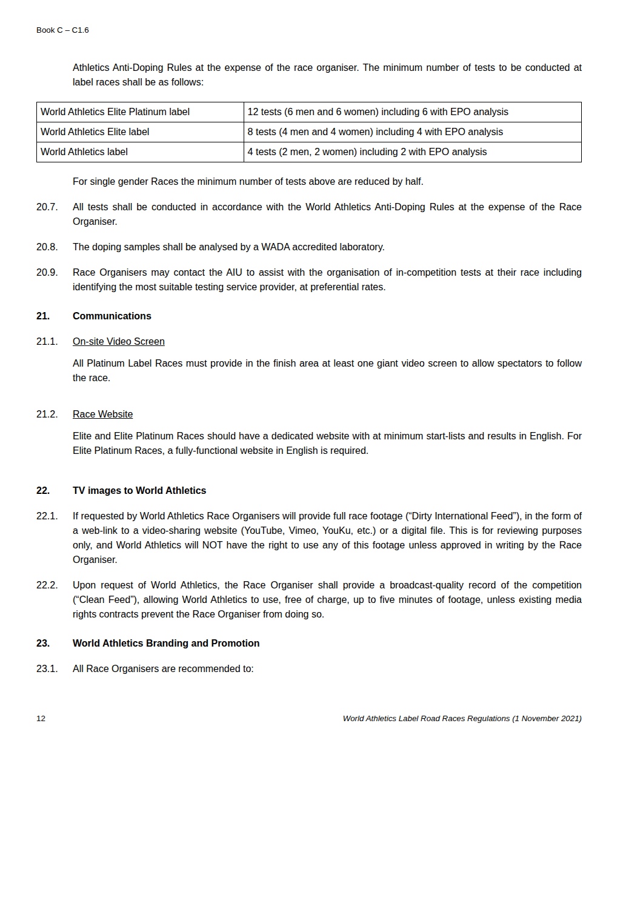Book C – C1.6
Athletics Anti-Doping Rules at the expense of the race organiser. The minimum number of tests to be conducted at label races shall be as follows:
| World Athletics Elite Platinum label | 12 tests (6 men and 6 women) including 6 with EPO analysis |
| World Athletics Elite label | 8 tests (4 men and 4 women) including 4 with EPO analysis |
| World Athletics label | 4 tests (2 men, 2 women) including 2 with EPO analysis |
For single gender Races the minimum number of tests above are reduced by half.
20.7.
All tests shall be conducted in accordance with the World Athletics Anti-Doping Rules at the expense of the Race Organiser.
20.8.
The doping samples shall be analysed by a WADA accredited laboratory.
20.9.
Race Organisers may contact the AIU to assist with the organisation of in-competition tests at their race including identifying the most suitable testing service provider, at preferential rates.
21.
Communications
21.1.
On-site Video Screen
All Platinum Label Races must provide in the finish area at least one giant video screen to allow spectators to follow the race.
21.2.
Race Website
Elite and Elite Platinum Races should have a dedicated website with at minimum start-lists and results in English. For Elite Platinum Races, a fully-functional website in English is required.
22.
TV images to World Athletics
22.1.
If requested by World Athletics Race Organisers will provide full race footage (“Dirty International Feed”), in the form of a web-link to a video-sharing website (YouTube, Vimeo, YouKu, etc.) or a digital file. This is for reviewing purposes only, and World Athletics will NOT have the right to use any of this footage unless approved in writing by the Race Organiser.
22.2.
Upon request of World Athletics, the Race Organiser shall provide a broadcast-quality record of the competition (“Clean Feed”), allowing World Athletics to use, free of charge, up to five minutes of footage, unless existing media rights contracts prevent the Race Organiser from doing so.
23.
World Athletics Branding and Promotion
23.1.
All Race Organisers are recommended to:
12
World Athletics Label Road Races Regulations (1 November 2021)